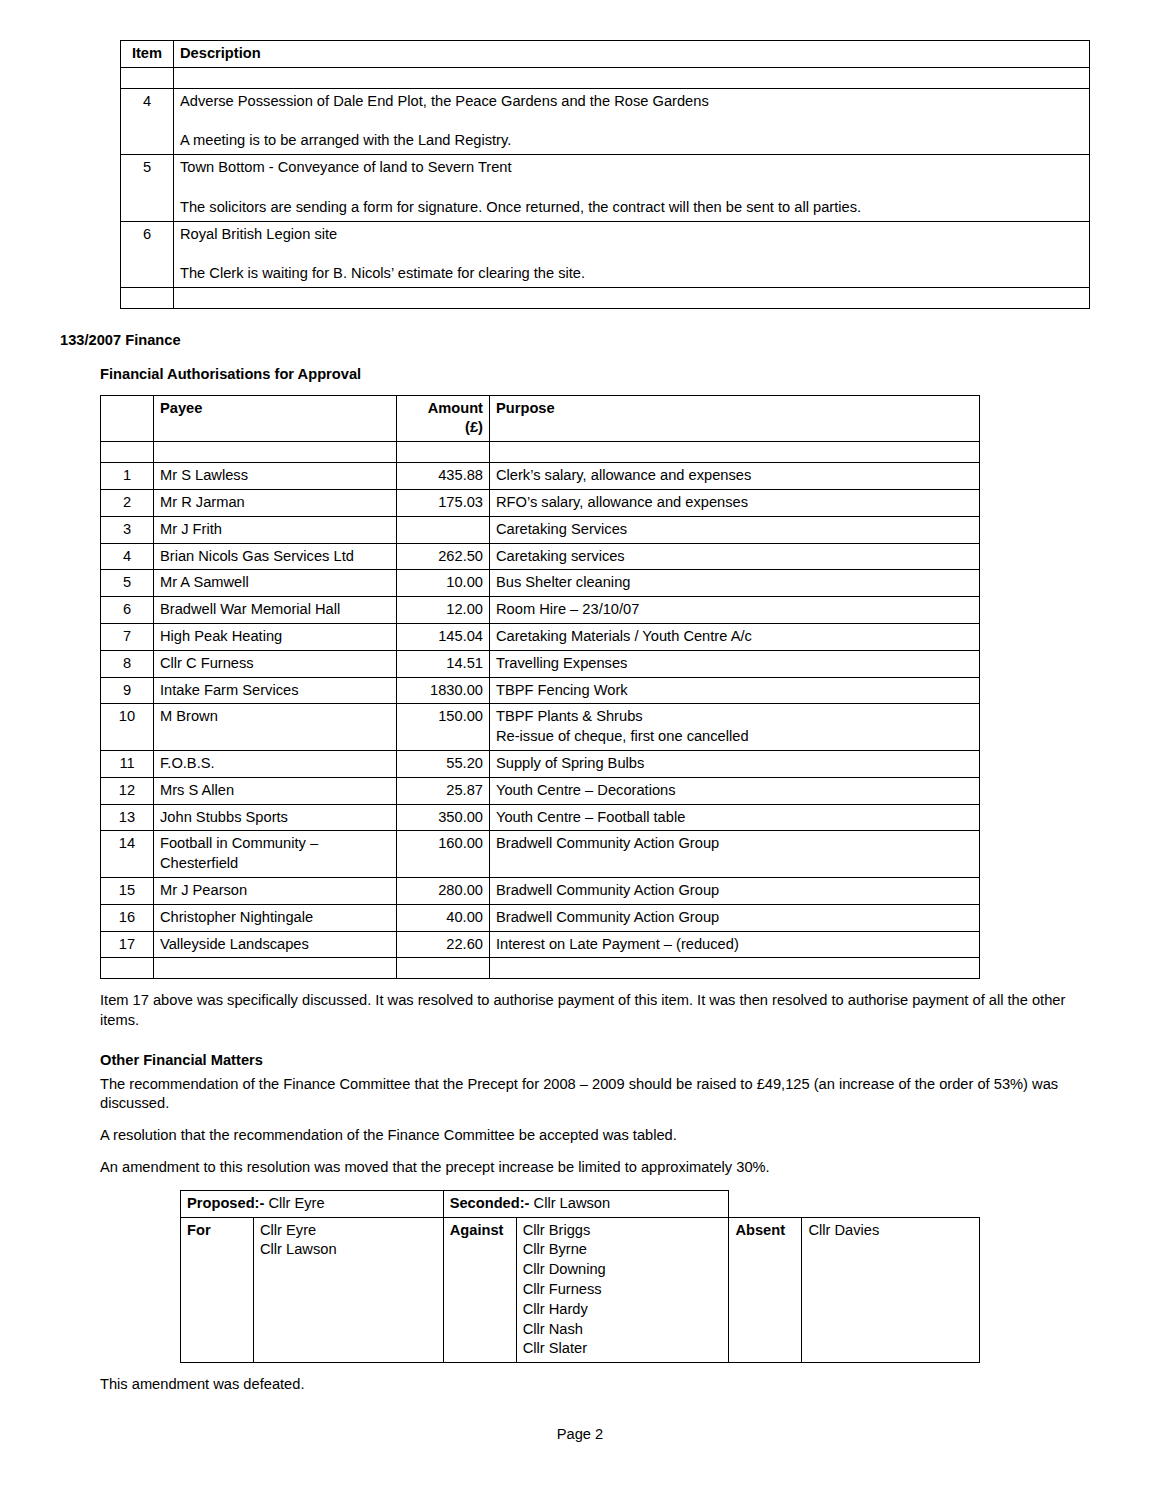| Item | Description |
| --- | --- |
| 4 | Adverse Possession of Dale End Plot, the Peace Gardens and the Rose Gardens A meeting is to be arranged with the Land Registry. |
| 5 | Town Bottom - Conveyance of land to Severn Trent The solicitors are sending a form for signature. Once returned, the contract will then be sent to all parties. |
| 6 | Royal British Legion site The Clerk is waiting for B. Nicols’ estimate for clearing the site. |
133/2007 Finance
Financial Authorisations for Approval
| | Payee | Amount (£) | Purpose |
| --- | --- | --- | --- |
| 1 | Mr S Lawless | 435.88 | Clerk’s salary, allowance and expenses |
| 2 | Mr R Jarman | 175.03 | RFO’s salary, allowance and expenses |
| 3 | Mr J Frith | | Caretaking Services |
| 4 | Brian Nicols Gas Services Ltd | 262.50 | Caretaking services |
| 5 | Mr A Samwell | 10.00 | Bus Shelter cleaning |
| 6 | Bradwell War Memorial Hall | 12.00 | Room Hire – 23/10/07 |
| 7 | High Peak Heating | 145.04 | Caretaking Materials / Youth Centre A/c |
| 8 | Cllr C Furness | 14.51 | Travelling Expenses |
| 9 | Intake Farm Services | 1830.00 | TBPF Fencing Work |
| 10 | M Brown | 150.00 | TBPF Plants & Shrubs Re-issue of cheque, first one cancelled |
| 11 | F.O.B.S. | 55.20 | Supply of Spring Bulbs |
| 12 | Mrs S Allen | 25.87 | Youth Centre – Decorations |
| 13 | John Stubbs Sports | 350.00 | Youth Centre – Football table |
| 14 | Football in Community – Chesterfield | 160.00 | Bradwell Community Action Group |
| 15 | Mr J Pearson | 280.00 | Bradwell Community Action Group |
| 16 | Christopher Nightingale | 40.00 | Bradwell Community Action Group |
| 17 | Valleyside Landscapes | 22.60 | Interest on Late Payment – (reduced) |
Item 17 above was specifically discussed. It was resolved to authorise payment of this item. It was then resolved to authorise payment of all the other items.
Other Financial Matters
The recommendation of the Finance Committee that the Precept for 2008 – 2009 should be raised to £49,125 (an increase of the order of 53%) was discussed.
A resolution that the recommendation of the Finance Committee be accepted was tabled.
An amendment to this resolution was moved that the precept increase be limited to approximately 30%.
| Proposed:- Cllr Eyre | Seconded:- Cllr Lawson |
| For | Cllr Eyre Cllr Lawson | Against | Cllr Briggs Cllr Byrne Cllr Downing Cllr Furness Cllr Hardy Cllr Nash Cllr Slater | Absent | Cllr Davies |
This amendment was defeated.
Page 2